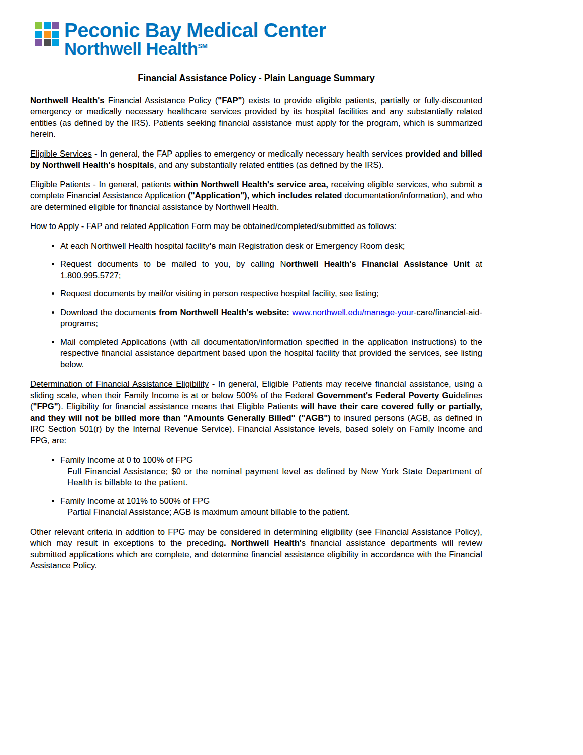Peconic Bay Medical Center
Northwell HealthSM
Financial Assistance Policy - Plain Language Summary
Northwell Health's Financial Assistance Policy ("FAP") exists to provide eligible patients, partially or fully-discounted emergency or medically necessary healthcare services provided by its hospital facilities and any substantially related entities (as defined by the IRS). Patients seeking financial assistance must apply for the program, which is summarized herein.
Eligible Services - In general, the FAP applies to emergency or medically necessary health services provided and billed by Northwell Health's hospitals, and any substantially related entities (as defined by the IRS).
Eligible Patients - In general, patients within Northwell Health's service area, receiving eligible services, who submit a complete Financial Assistance Application ("Application"), which includes related documentation/information), and who are determined eligible for financial assistance by Northwell Health.
How to Apply - FAP and related Application Form may be obtained/completed/submitted as follows:
At each Northwell Health hospital facility's main Registration desk or Emergency Room desk;
Request documents to be mailed to you, by calling Northwell Health's Financial Assistance Unit at 1.800.995.5727;
Request documents by mail/or visiting in person respective hospital facility, see listing;
Download the documents from Northwell Health's website: www.northwell.edu/manage-your-care/financial-aid-programs;
Mail completed Applications (with all documentation/information specified in the application instructions) to the respective financial assistance department based upon the hospital facility that provided the services, see listing below.
Determination of Financial Assistance Eligibility - In general, Eligible Patients may receive financial assistance, using a sliding scale, when their Family Income is at or below 500% of the Federal Government's Federal Poverty Guidelines ("FPG"). Eligibility for financial assistance means that Eligible Patients will have their care covered fully or partially, and they will not be billed more than "Amounts Generally Billed" ("AGB") to insured persons (AGB, as defined in IRC Section 501(r) by the Internal Revenue Service). Financial Assistance levels, based solely on Family Income and FPG, are:
Family Income at 0 to 100% of FPG
Full Financial Assistance; $0 or the nominal payment level as defined by New York State Department of Health is billable to the patient.
Family Income at 101% to 500% of FPG
Partial Financial Assistance; AGB is maximum amount billable to the patient.
Other relevant criteria in addition to FPG may be considered in determining eligibility (see Financial Assistance Policy), which may result in exceptions to the preceding. Northwell Health's financial assistance departments will review submitted applications which are complete, and determine financial assistance eligibility in accordance with the Financial Assistance Policy.